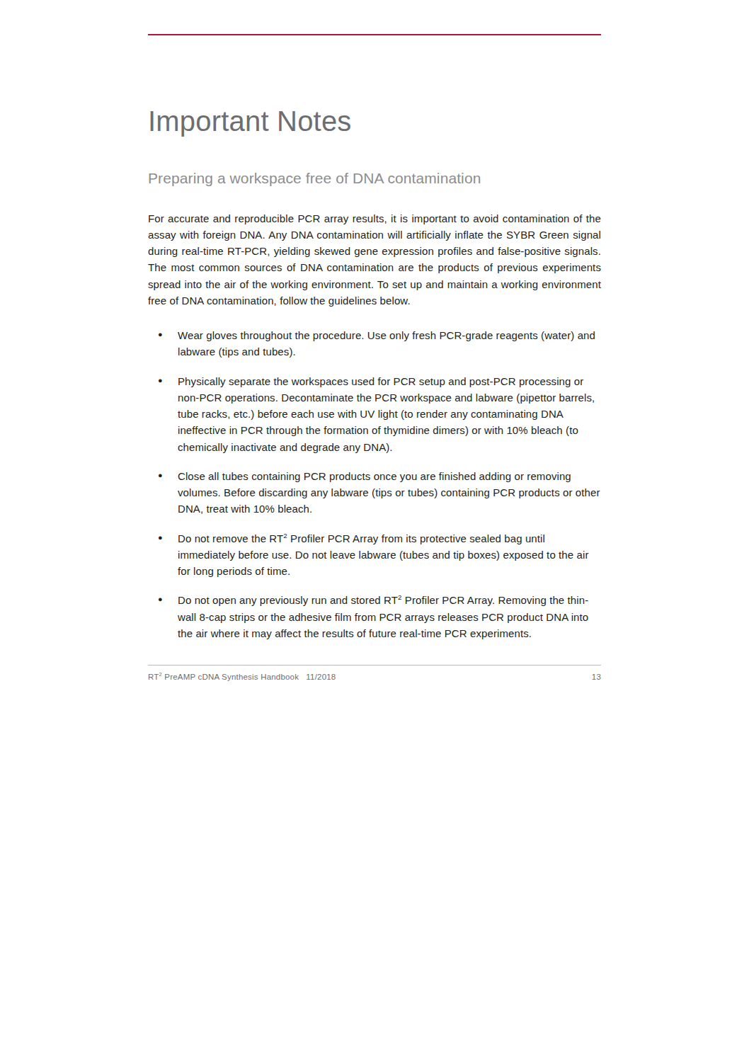Important Notes
Preparing a workspace free of DNA contamination
For accurate and reproducible PCR array results, it is important to avoid contamination of the assay with foreign DNA. Any DNA contamination will artificially inflate the SYBR Green signal during real-time RT-PCR, yielding skewed gene expression profiles and false-positive signals. The most common sources of DNA contamination are the products of previous experiments spread into the air of the working environment. To set up and maintain a working environment free of DNA contamination, follow the guidelines below.
Wear gloves throughout the procedure. Use only fresh PCR-grade reagents (water) and labware (tips and tubes).
Physically separate the workspaces used for PCR setup and post-PCR processing or non-PCR operations. Decontaminate the PCR workspace and labware (pipettor barrels, tube racks, etc.) before each use with UV light (to render any contaminating DNA ineffective in PCR through the formation of thymidine dimers) or with 10% bleach (to chemically inactivate and degrade any DNA).
Close all tubes containing PCR products once you are finished adding or removing volumes. Before discarding any labware (tips or tubes) containing PCR products or other DNA, treat with 10% bleach.
Do not remove the RT2 Profiler PCR Array from its protective sealed bag until immediately before use. Do not leave labware (tubes and tip boxes) exposed to the air for long periods of time.
Do not open any previously run and stored RT2 Profiler PCR Array. Removing the thin-wall 8-cap strips or the adhesive film from PCR arrays releases PCR product DNA into the air where it may affect the results of future real-time PCR experiments.
RT2 PreAMP cDNA Synthesis Handbook 11/2018 13